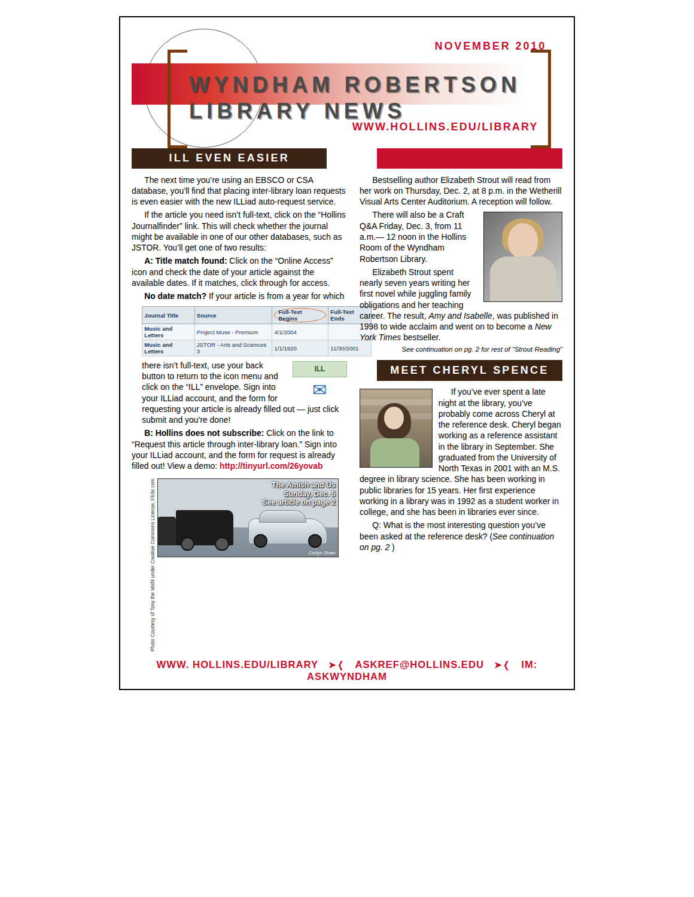NOVEMBER 2010
WYNDHAM ROBERTSON
LIBRARY NEWS
WWW.HOLLINS.EDU/LIBRARY
ILL EVEN EASIER
The next time you’re using an EBSCO or CSA database, you’ll find that placing inter-library loan requests is even easier with the new ILLiad auto-request service.
If the article you need isn’t full-text, click on the “Hollins Journalfinder” link. This will check whether the journal might be available in one of our other databases, such as JSTOR. You’ll get one of two results:
A: Title match found: Click on the “Online Access” icon and check the date of your article against the available dates. If it matches, click through for access.
No date match? If your article is from a year for which
| Journal Title | Source | Full-Text Begins | Full-Text Ends |
| --- | --- | --- | --- |
| Music and Letters | Project Muse - Premium | 4/1/2004 | |
| Music and Letters | JSTOR - Arts and Sciences 3 | 1/1/1920 | 11/30/2001 |
ILL
✉
there isn’t full-text, use your back button to return to the icon menu and click on the “ILL” envelope. Sign into your ILLiad account, and the form for requesting your article is already filled out — just click submit and you’re done!
B: Hollins does not subscribe: Click on the link to “Request this article through inter-library loan.” Sign into your ILLiad account, and the form for request is already filled out! View a demo: http://tinyurl.com/26yovab
Photo Courtesy of Tony the Misfit under Creative Commons License, Flickr.com
The Amish and Us
Sunday, Dec. 5
See article on page 2
Carlyn Shaw
ELIZABETH STROUT READING
Bestselling author Elizabeth Strout will read from her work on Thursday, Dec. 2, at 8 p.m. in the Wetherill Visual Arts Center Auditorium. A reception will follow.
There will also be a Craft Q&A Friday, Dec. 3, from 11 a.m.— 12 noon in the Hollins Room of the Wyndham Robertson Library.
Elizabeth Strout spent nearly seven years writing her first novel while juggling family obligations and her teaching career. The result, Amy and Isabelle, was published in 1998 to wide acclaim and went on to become a New York Times bestseller.
See continuation on pg. 2 for rest of “Strout Reading”
MEET CHERYL SPENCE
If you’ve ever spent a late night at the library, you’ve probably come across Cheryl at the reference desk. Cheryl began working as a reference assistant in the library in September. She graduated from the University of North Texas in 2001 with an M.S. degree in library science. She has been working in public libraries for 15 years. Her first experience working in a library was in 1992 as a student worker in college, and she has been in libraries ever since.
Q: What is the most interesting question you’ve been asked at the reference desk? (See continuation on pg. 2 )
WWW. HOLLINS.EDU/LIBRARY ➤❬ ASKREF@HOLLINS.EDU ➤❬ IM: ASKWYNDHAM